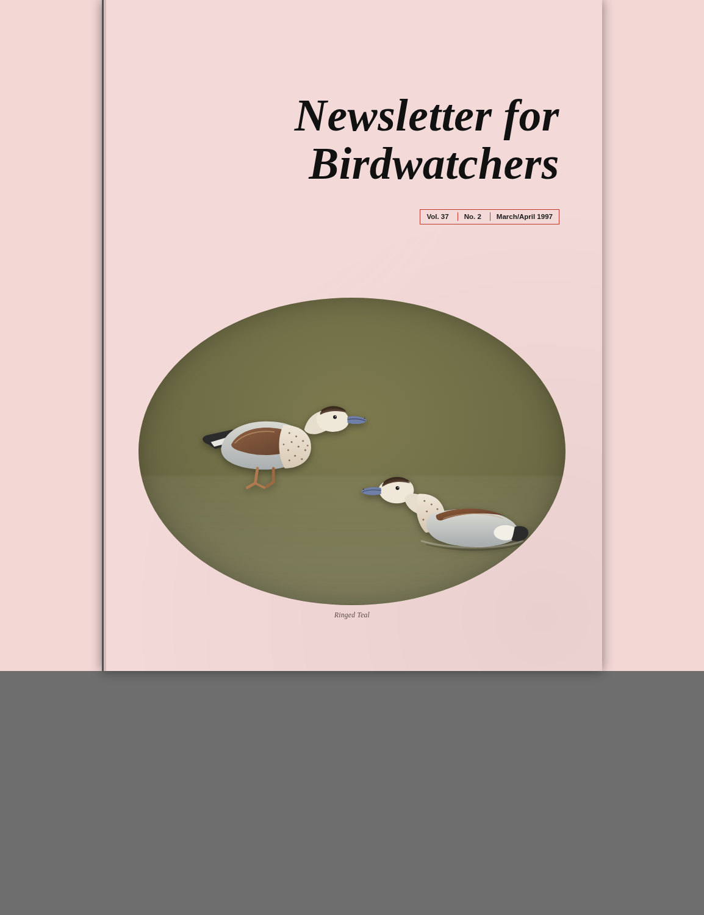Newsletter for Birdwatchers
| Vol. 37 | No. 2 | March/April 1997 |
Ringed Teal